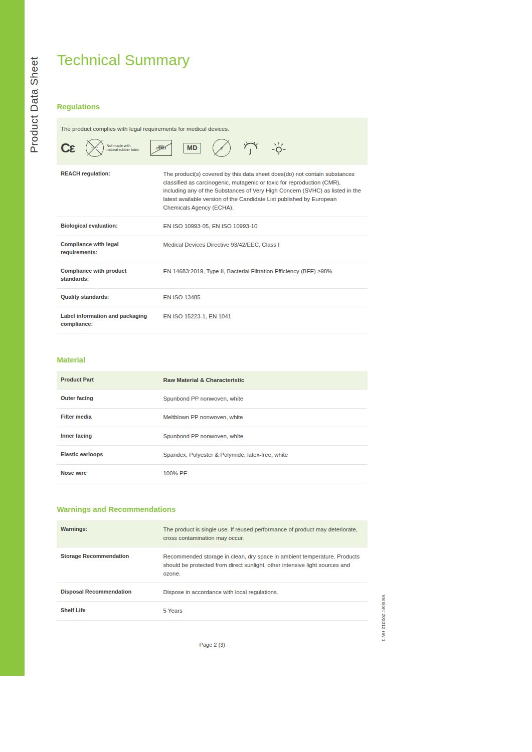Product Data Sheet
Version: 202012 rev 1
Technical Summary
Regulations
| The product complies with legal requirements for medical devices. |
| Cε LATEX Not made with natural rubber latex NON STERILE MD 2 |
| REACH regulation: | The product(s) covered by this data sheet does(do) not contain substances classified as carcinogenic, mutagenic or toxic for reproduction (CMR), including any of the Substances of Very High Concern (SVHC) as listed in the latest available version of the Candidate List published by European Chemicals Agency (ECHA). |
| Biological evaluation: | EN ISO 10993-05, EN ISO 10993-10 |
| Compliance with legal requirements: | Medical Devices Directive 93/42/EEC, Class I |
| Compliance with product standards: | EN 14683:2019, Type II, Bacterial Filtration Efficiency (BFE) ≥98% |
| Quality standards: | EN ISO 13485 |
| Label information and packaging compliance: | EN ISO 15223-1, EN 1041 |
Material
| Product Part | Raw Material & Characteristic |
| --- | --- |
| Outer facing | Spunbond PP nonwoven, white |
| Filter media | Meltblown PP nonwoven, white |
| Inner facing | Spunbond PP nonwoven, white |
| Elastic earloops | Spandex, Polyester & Polymide, latex-free, white |
| Nose wire | 100% PE |
Warnings and Recommendations
| Warnings: | The product is single use. If reused performance of product may deteriorate, cross contamination may occur. |
| Storage Recommendation | Recommended storage in clean, dry space in ambient temperature. Products should be protected from direct sunlight, other intensive light sources and ozone. |
| Disposal Recommendation | Dispose in accordance with local regulations. |
| Shelf Life | 5 Years |
Page 2 (3)